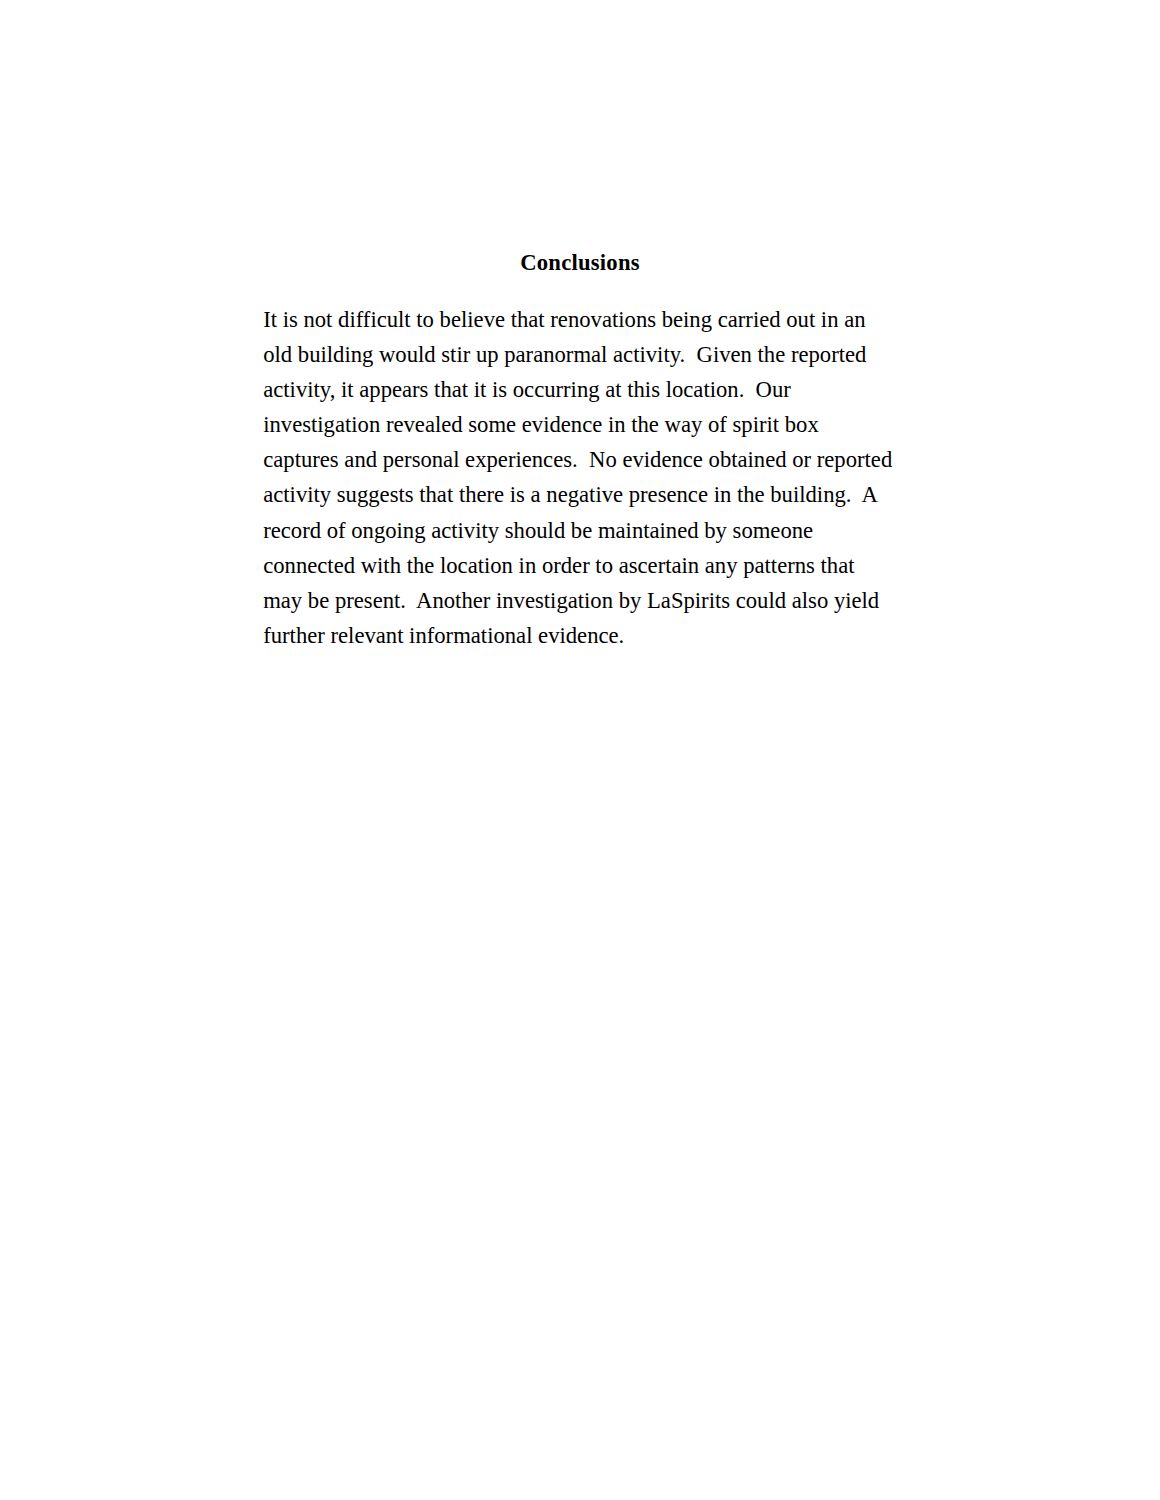Conclusions
It is not difficult to believe that renovations being carried out in an old building would stir up paranormal activity. Given the reported activity, it appears that it is occurring at this location. Our investigation revealed some evidence in the way of spirit box captures and personal experiences. No evidence obtained or reported activity suggests that there is a negative presence in the building. A record of ongoing activity should be maintained by someone connected with the location in order to ascertain any patterns that may be present. Another investigation by LaSpirits could also yield further relevant informational evidence.